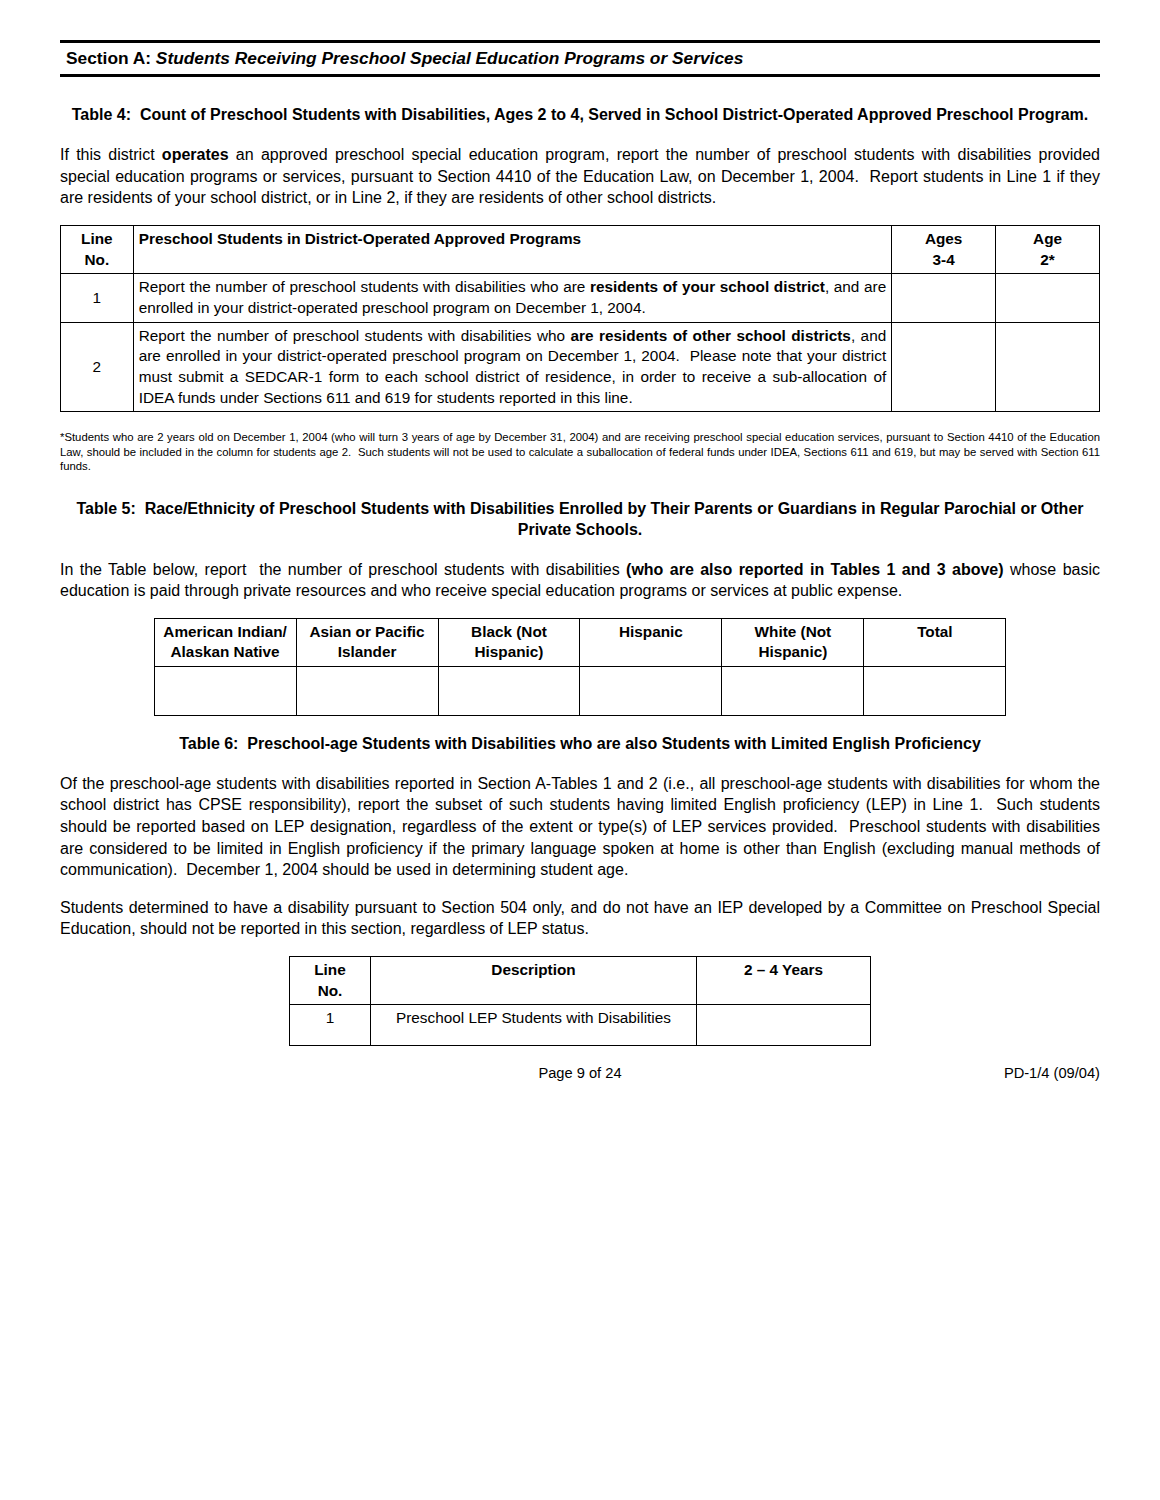Section A: Students Receiving Preschool Special Education Programs or Services
Table 4: Count of Preschool Students with Disabilities, Ages 2 to 4, Served in School District-Operated Approved Preschool Program.
If this district operates an approved preschool special education program, report the number of preschool students with disabilities provided special education programs or services, pursuant to Section 4410 of the Education Law, on December 1, 2004. Report students in Line 1 if they are residents of your school district, or in Line 2, if they are residents of other school districts.
| Line No. | Preschool Students in District-Operated Approved Programs | Ages 3-4 | Age 2* |
| --- | --- | --- | --- |
| 1 | Report the number of preschool students with disabilities who are residents of your school district , and are enrolled in your district-operated preschool program on December 1, 2004. | | |
| 2 | Report the number of preschool students with disabilities who are residents of other school districts , and are enrolled in your district-operated preschool program on December 1, 2004. Please note that your district must submit a SEDCAR-1 form to each school district of residence, in order to receive a sub-allocation of IDEA funds under Sections 611 and 619 for students reported in this line. | | |
*Students who are 2 years old on December 1, 2004 (who will turn 3 years of age by December 31, 2004) and are receiving preschool special education services, pursuant to Section 4410 of the Education Law, should be included in the column for students age 2. Such students will not be used to calculate a suballocation of federal funds under IDEA, Sections 611 and 619, but may be served with Section 611 funds.
Table 5: Race/Ethnicity of Preschool Students with Disabilities Enrolled by Their Parents or Guardians in Regular Parochial or Other Private Schools.
In the Table below, report the number of preschool students with disabilities (who are also reported in Tables 1 and 3 above) whose basic education is paid through private resources and who receive special education programs or services at public expense.
| American Indian/ Alaskan Native | Asian or Pacific Islander | Black (Not Hispanic) | Hispanic | White (Not Hispanic) | Total |
| --- | --- | --- | --- | --- | --- |
Table 6: Preschool-age Students with Disabilities who are also Students with Limited English Proficiency
Of the preschool-age students with disabilities reported in Section A-Tables 1 and 2 (i.e., all preschool-age students with disabilities for whom the school district has CPSE responsibility), report the subset of such students having limited English proficiency (LEP) in Line 1. Such students should be reported based on LEP designation, regardless of the extent or type(s) of LEP services provided. Preschool students with disabilities are considered to be limited in English proficiency if the primary language spoken at home is other than English (excluding manual methods of communication). December 1, 2004 should be used in determining student age.
Students determined to have a disability pursuant to Section 504 only, and do not have an IEP developed by a Committee on Preschool Special Education, should not be reported in this section, regardless of LEP status.
| Line No. | Description | 2 – 4 Years |
| --- | --- | --- |
| 1 | Preschool LEP Students with Disabilities | |
Page 9 of 24 PD-1/4 (09/04)